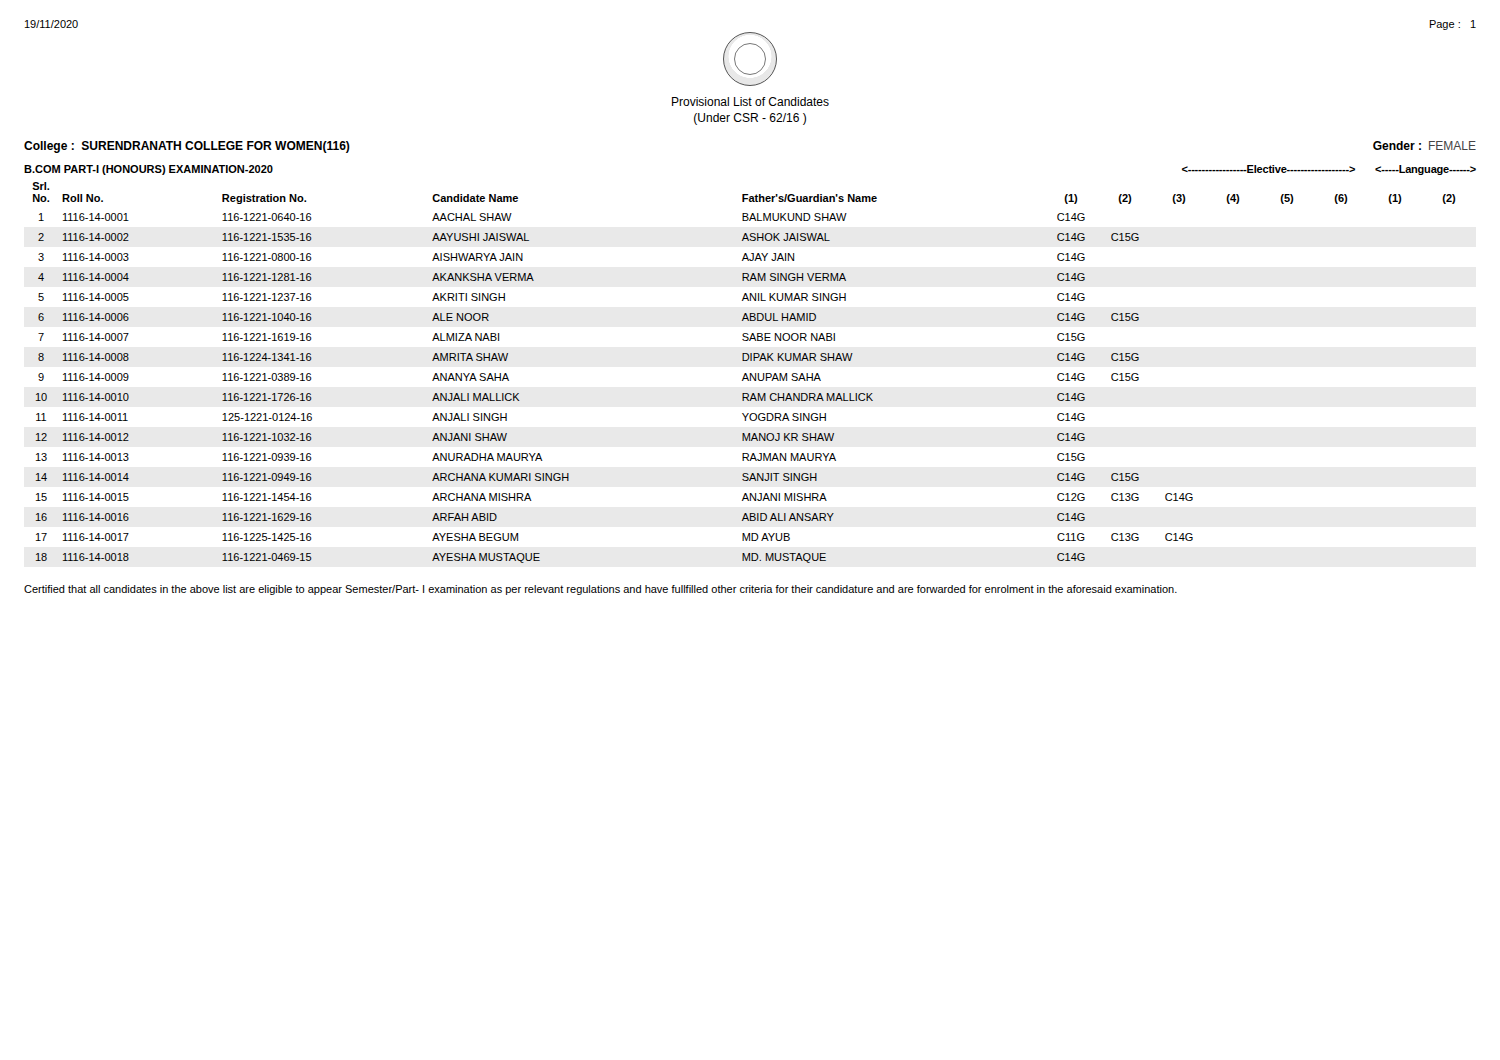19/11/2020
Page : 1
Provisional List of Candidates
(Under CSR - 62/16 )
College : SURENDRANATH COLLEGE FOR WOMEN(116)
Gender :FEMALE
B.COM PART-I (HONOURS) EXAMINATION-2020
<-----------------Elective------------------> <-----Language------>
| Srl. No. | Roll No. | Registration No. | Candidate Name | Father's/Guardian's Name | (1) | (2) | (3) | (4) | (5) | (6) | (1) | (2) |
| --- | --- | --- | --- | --- | --- | --- | --- | --- | --- | --- | --- | --- |
| 1 | 1116-14-0001 | 116-1221-0640-16 | AACHAL SHAW | BALMUKUND SHAW | C14G | | | | | | | |
| 2 | 1116-14-0002 | 116-1221-1535-16 | AAYUSHI JAISWAL | ASHOK JAISWAL | C14G | C15G | | | | | | |
| 3 | 1116-14-0003 | 116-1221-0800-16 | AISHWARYA JAIN | AJAY JAIN | C14G | | | | | | | |
| 4 | 1116-14-0004 | 116-1221-1281-16 | AKANKSHA VERMA | RAM SINGH VERMA | C14G | | | | | | | |
| 5 | 1116-14-0005 | 116-1221-1237-16 | AKRITI SINGH | ANIL KUMAR SINGH | C14G | | | | | | | |
| 6 | 1116-14-0006 | 116-1221-1040-16 | ALE NOOR | ABDUL HAMID | C14G | C15G | | | | | | |
| 7 | 1116-14-0007 | 116-1221-1619-16 | ALMIZA NABI | SABE NOOR NABI | C15G | | | | | | | |
| 8 | 1116-14-0008 | 116-1224-1341-16 | AMRITA SHAW | DIPAK KUMAR SHAW | C14G | C15G | | | | | | |
| 9 | 1116-14-0009 | 116-1221-0389-16 | ANANYA SAHA | ANUPAM SAHA | C14G | C15G | | | | | | |
| 10 | 1116-14-0010 | 116-1221-1726-16 | ANJALI MALLICK | RAM CHANDRA MALLICK | C14G | | | | | | | |
| 11 | 1116-14-0011 | 125-1221-0124-16 | ANJALI SINGH | YOGDRA SINGH | C14G | | | | | | | |
| 12 | 1116-14-0012 | 116-1221-1032-16 | ANJANI SHAW | MANOJ KR SHAW | C14G | | | | | | | |
| 13 | 1116-14-0013 | 116-1221-0939-16 | ANURADHA MAURYA | RAJMAN MAURYA | C15G | | | | | | | |
| 14 | 1116-14-0014 | 116-1221-0949-16 | ARCHANA KUMARI SINGH | SANJIT SINGH | C14G | C15G | | | | | | |
| 15 | 1116-14-0015 | 116-1221-1454-16 | ARCHANA MISHRA | ANJANI MISHRA | C12G | C13G | C14G | | | | | |
| 16 | 1116-14-0016 | 116-1221-1629-16 | ARFAH ABID | ABID ALI ANSARY | C14G | | | | | | | |
| 17 | 1116-14-0017 | 116-1225-1425-16 | AYESHA BEGUM | MD AYUB | C11G | C13G | C14G | | | | | |
| 18 | 1116-14-0018 | 116-1221-0469-15 | AYESHA MUSTAQUE | MD. MUSTAQUE | C14G | | | | | | | |
Certified that all candidates in the above list are eligible to appear Semester/Part- I examination as per relevant regulations and have fullfilled other criteria for their candidature and are forwarded for enrolment in the aforesaid examination.